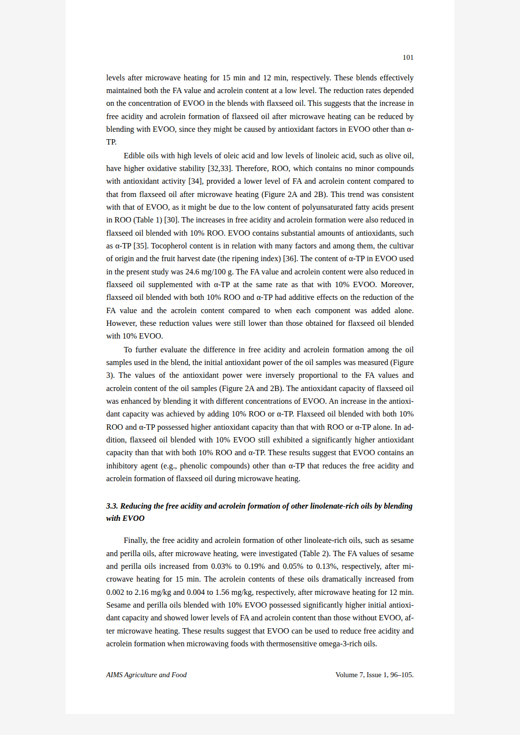101
levels after microwave heating for 15 min and 12 min, respectively. These blends effectively maintained both the FA value and acrolein content at a low level. The reduction rates depended on the concentration of EVOO in the blends with flaxseed oil. This suggests that the increase in free acidity and acrolein formation of flaxseed oil after microwave heating can be reduced by blending with EVOO, since they might be caused by antioxidant factors in EVOO other than α-TP.
Edible oils with high levels of oleic acid and low levels of linoleic acid, such as olive oil, have higher oxidative stability [32,33]. Therefore, ROO, which contains no minor compounds with antioxidant activity [34], provided a lower level of FA and acrolein content compared to that from flaxseed oil after microwave heating (Figure 2A and 2B). This trend was consistent with that of EVOO, as it might be due to the low content of polyunsaturated fatty acids present in ROO (Table 1) [30]. The increases in free acidity and acrolein formation were also reduced in flaxseed oil blended with 10% ROO. EVOO contains substantial amounts of antioxidants, such as α-TP [35]. Tocopherol content is in relation with many factors and among them, the cultivar of origin and the fruit harvest date (the ripening index) [36]. The content of α-TP in EVOO used in the present study was 24.6 mg/100 g. The FA value and acrolein content were also reduced in flaxseed oil supplemented with α-TP at the same rate as that with 10% EVOO. Moreover, flaxseed oil blended with both 10% ROO and α-TP had additive effects on the reduction of the FA value and the acrolein content compared to when each component was added alone. However, these reduction values were still lower than those obtained for flaxseed oil blended with 10% EVOO.
To further evaluate the difference in free acidity and acrolein formation among the oil samples used in the blend, the initial antioxidant power of the oil samples was measured (Figure 3). The values of the antioxidant power were inversely proportional to the FA values and acrolein content of the oil samples (Figure 2A and 2B). The antioxidant capacity of flaxseed oil was enhanced by blending it with different concentrations of EVOO. An increase in the antioxidant capacity was achieved by adding 10% ROO or α-TP. Flaxseed oil blended with both 10% ROO and α-TP possessed higher antioxidant capacity than that with ROO or α-TP alone. In addition, flaxseed oil blended with 10% EVOO still exhibited a significantly higher antioxidant capacity than that with both 10% ROO and α-TP. These results suggest that EVOO contains an inhibitory agent (e.g., phenolic compounds) other than α-TP that reduces the free acidity and acrolein formation of flaxseed oil during microwave heating.
3.3. Reducing the free acidity and acrolein formation of other linolenate-rich oils by blending with EVOO
Finally, the free acidity and acrolein formation of other linoleate-rich oils, such as sesame and perilla oils, after microwave heating, were investigated (Table 2). The FA values of sesame and perilla oils increased from 0.03% to 0.19% and 0.05% to 0.13%, respectively, after microwave heating for 15 min. The acrolein contents of these oils dramatically increased from 0.002 to 2.16 mg/kg and 0.004 to 1.56 mg/kg, respectively, after microwave heating for 12 min. Sesame and perilla oils blended with 10% EVOO possessed significantly higher initial antioxidant capacity and showed lower levels of FA and acrolein content than those without EVOO, after microwave heating. These results suggest that EVOO can be used to reduce free acidity and acrolein formation when microwaving foods with thermosensitive omega-3-rich oils.
AIMS Agriculture and Food
Volume 7, Issue 1, 96–105.